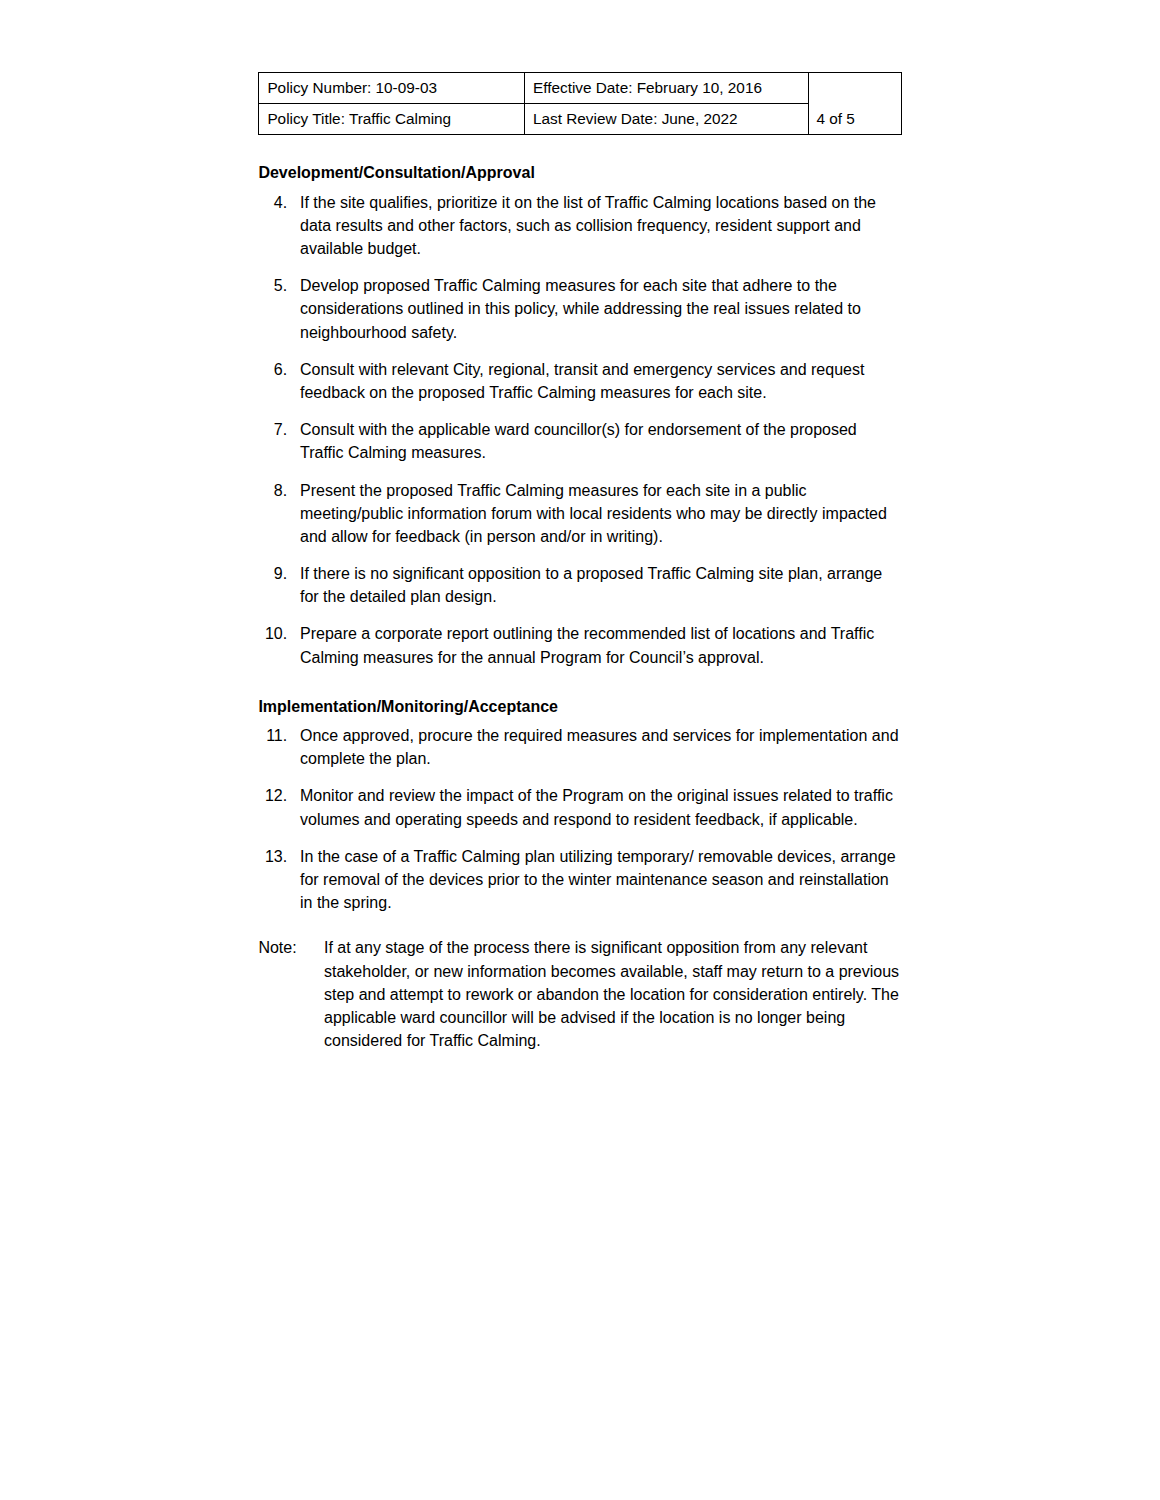| Policy Number: 10-09-03 | Effective Date: February 10, 2016 | 4 of 5 |
| Policy Title: Traffic Calming | Last Review Date: June, 2022 |
Development/Consultation/Approval
4. If the site qualifies, prioritize it on the list of Traffic Calming locations based on the data results and other factors, such as collision frequency, resident support and available budget.
5. Develop proposed Traffic Calming measures for each site that adhere to the considerations outlined in this policy, while addressing the real issues related to neighbourhood safety.
6. Consult with relevant City, regional, transit and emergency services and request feedback on the proposed Traffic Calming measures for each site.
7. Consult with the applicable ward councillor(s) for endorsement of the proposed Traffic Calming measures.
8. Present the proposed Traffic Calming measures for each site in a public meeting/public information forum with local residents who may be directly impacted and allow for feedback (in person and/or in writing).
9. If there is no significant opposition to a proposed Traffic Calming site plan, arrange for the detailed plan design.
10. Prepare a corporate report outlining the recommended list of locations and Traffic Calming measures for the annual Program for Council’s approval.
Implementation/Monitoring/Acceptance
11. Once approved, procure the required measures and services for implementation and complete the plan.
12. Monitor and review the impact of the Program on the original issues related to traffic volumes and operating speeds and respond to resident feedback, if applicable.
13. In the case of a Traffic Calming plan utilizing temporary/ removable devices, arrange for removal of the devices prior to the winter maintenance season and reinstallation in the spring.
Note: If at any stage of the process there is significant opposition from any relevant stakeholder, or new information becomes available, staff may return to a previous step and attempt to rework or abandon the location for consideration entirely. The applicable ward councillor will be advised if the location is no longer being considered for Traffic Calming.